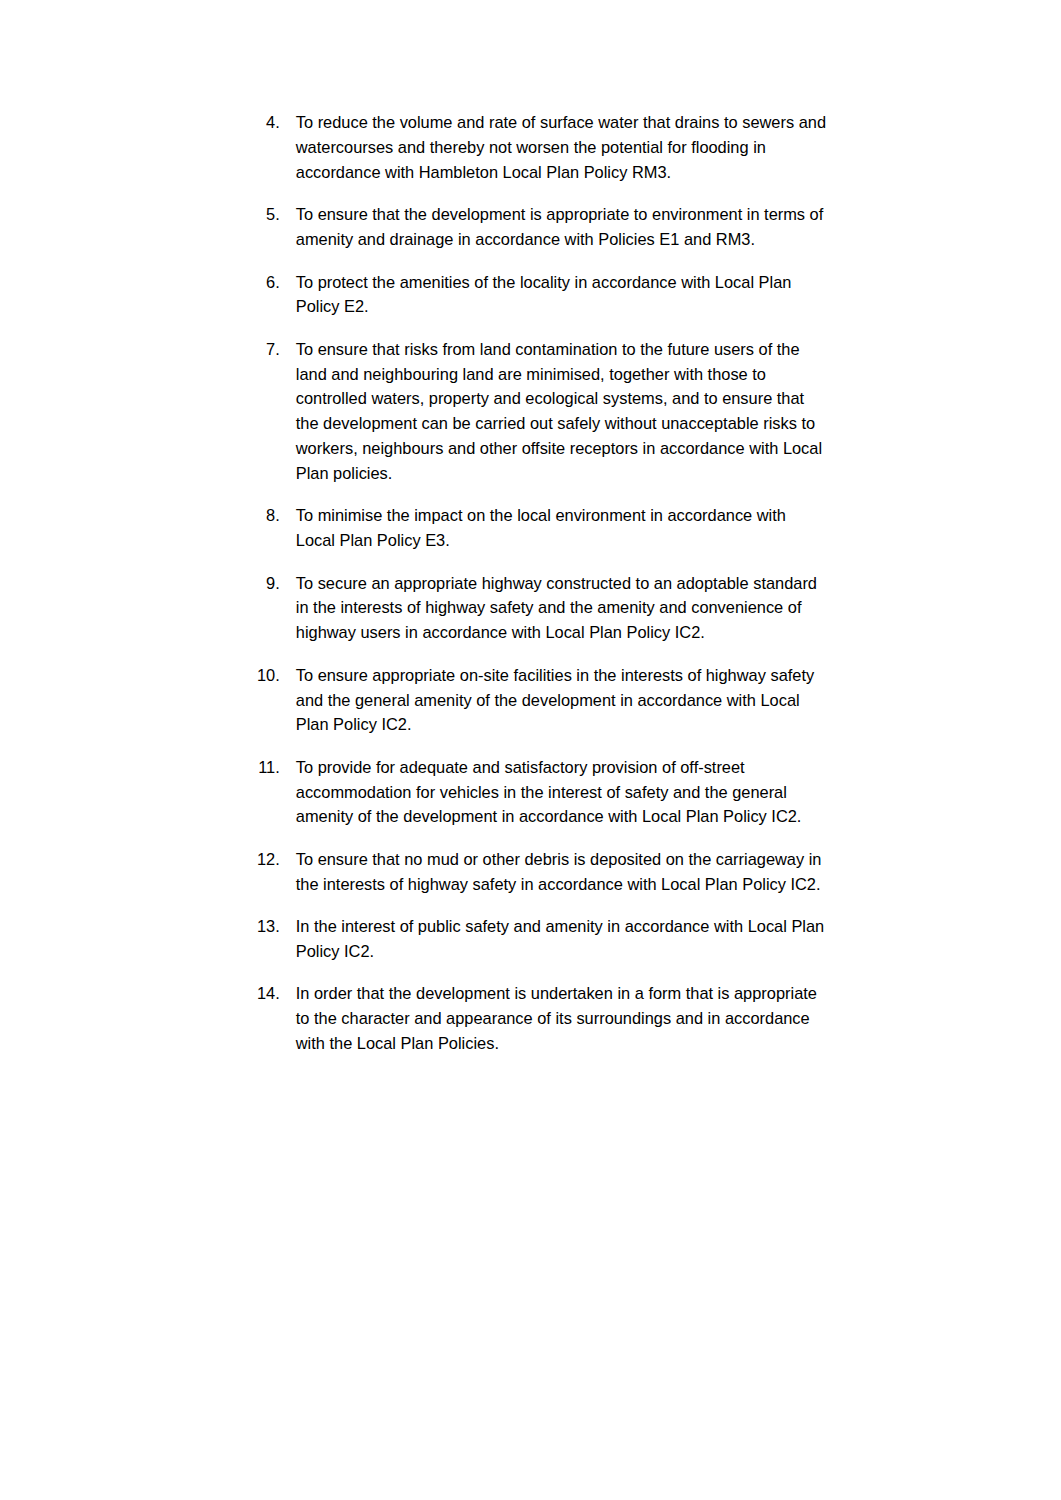To reduce the volume and rate of surface water that drains to sewers and watercourses and thereby not worsen the potential for flooding in accordance with Hambleton Local Plan Policy RM3.
To ensure that the development is appropriate to environment in terms of amenity and drainage in accordance with Policies E1 and RM3.
To protect the amenities of the locality in accordance with Local Plan Policy E2.
To ensure that risks from land contamination to the future users of the land and neighbouring land are minimised, together with those to controlled waters, property and ecological systems, and to ensure that the development can be carried out safely without unacceptable risks to workers, neighbours and other offsite receptors in accordance with Local Plan policies.
To minimise the impact on the local environment in accordance with Local Plan Policy E3.
To secure an appropriate highway constructed to an adoptable standard in the interests of highway safety and the amenity and convenience of highway users in accordance with Local Plan Policy IC2.
To ensure appropriate on-site facilities in the interests of highway safety and the general amenity of the development in accordance with Local Plan Policy IC2.
To provide for adequate and satisfactory provision of off-street accommodation for vehicles in the interest of safety and the general amenity of the development in accordance with Local Plan Policy IC2.
To ensure that no mud or other debris is deposited on the carriageway in the interests of highway safety in accordance with Local Plan Policy IC2.
In the interest of public safety and amenity in accordance with Local Plan Policy IC2.
In order that the development is undertaken in a form that is appropriate to the character and appearance of its surroundings and in accordance with the Local Plan Policies.